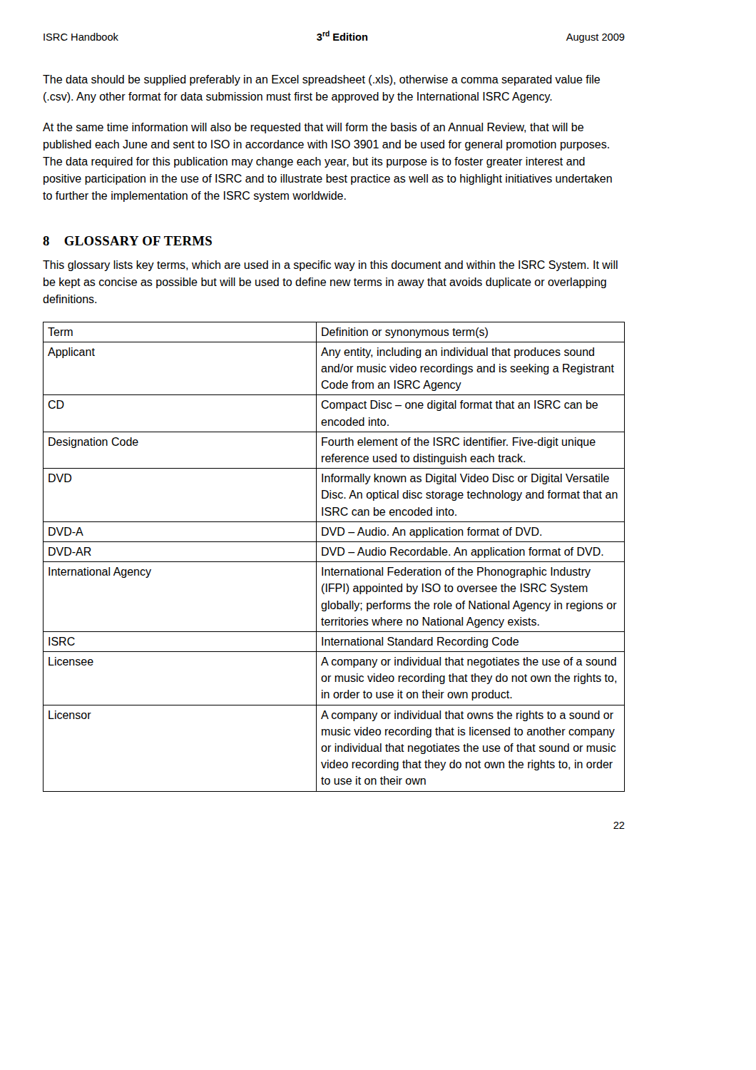ISRC Handbook
3rd Edition
August 2009
The data should be supplied preferably in an Excel spreadsheet (.xls), otherwise a comma separated value file (.csv). Any other format for data submission must first be approved by the International ISRC Agency.
At the same time information will also be requested that will form the basis of an Annual Review, that will be published each June and sent to ISO in accordance with ISO 3901 and be used for general promotion purposes. The data required for this publication may change each year, but its purpose is to foster greater interest and positive participation in the use of ISRC and to illustrate best practice as well as to highlight initiatives undertaken to further the implementation of the ISRC system worldwide.
8 GLOSSARY OF TERMS
This glossary lists key terms, which are used in a specific way in this document and within the ISRC System. It will be kept as concise as possible but will be used to define new terms in away that avoids duplicate or overlapping definitions.
| Term | Definition or synonymous term(s) |
| Applicant | Any entity, including an individual that produces sound and/or music video recordings and is seeking a Registrant Code from an ISRC Agency |
| CD | Compact Disc – one digital format that an ISRC can be encoded into. |
| Designation Code | Fourth element of the ISRC identifier. Five-digit unique reference used to distinguish each track. |
| DVD | Informally known as Digital Video Disc or Digital Versatile Disc. An optical disc storage technology and format that an ISRC can be encoded into. |
| DVD-A | DVD – Audio. An application format of DVD. |
| DVD-AR | DVD – Audio Recordable. An application format of DVD. |
| International Agency | International Federation of the Phonographic Industry (IFPI) appointed by ISO to oversee the ISRC System globally; performs the role of National Agency in regions or territories where no National Agency exists. |
| ISRC | International Standard Recording Code |
| Licensee | A company or individual that negotiates the use of a sound or music video recording that they do not own the rights to, in order to use it on their own product. |
| Licensor | A company or individual that owns the rights to a sound or music video recording that is licensed to another company or individual that negotiates the use of that sound or music video recording that they do not own the rights to, in order to use it on their own |
22